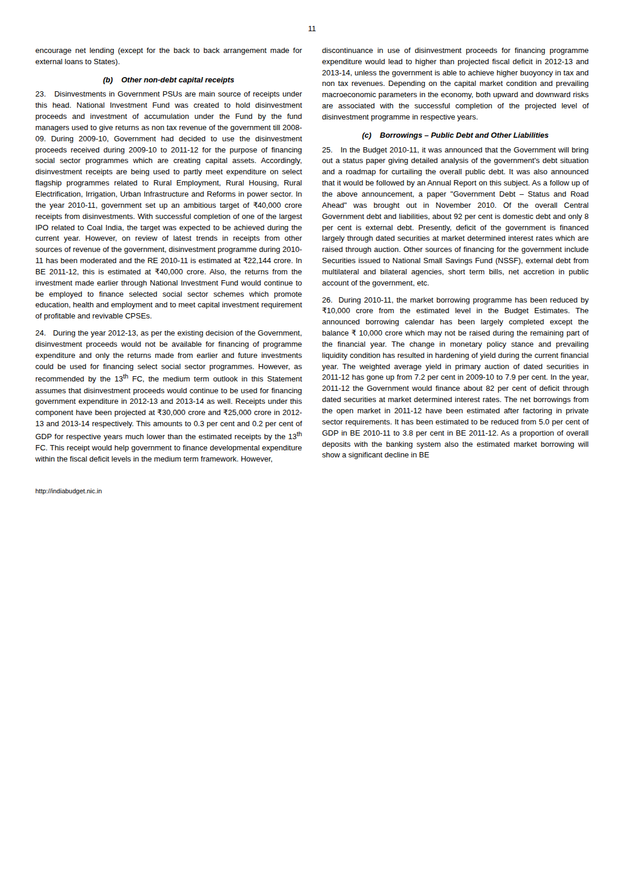11
encourage net lending (except for the back to back arrangement made for external loans to States).
(b) Other non-debt capital receipts
23. Disinvestments in Government PSUs are main source of receipts under this head. National Investment Fund was created to hold disinvestment proceeds and investment of accumulation under the Fund by the fund managers used to give returns as non tax revenue of the government till 2008-09. During 2009-10, Government had decided to use the disinvestment proceeds received during 2009-10 to 2011-12 for the purpose of financing social sector programmes which are creating capital assets. Accordingly, disinvestment receipts are being used to partly meet expenditure on select flagship programmes related to Rural Employment, Rural Housing, Rural Electrification, Irrigation, Urban Infrastructure and Reforms in power sector. In the year 2010-11, government set up an ambitious target of ₹40,000 crore receipts from disinvestments. With successful completion of one of the largest IPO related to Coal India, the target was expected to be achieved during the current year. However, on review of latest trends in receipts from other sources of revenue of the government, disinvestment programme during 2010-11 has been moderated and the RE 2010-11 is estimated at ₹22,144 crore. In BE 2011-12, this is estimated at ₹40,000 crore. Also, the returns from the investment made earlier through National Investment Fund would continue to be employed to finance selected social sector schemes which promote education, health and employment and to meet capital investment requirement of profitable and revivable CPSEs.
24. During the year 2012-13, as per the existing decision of the Government, disinvestment proceeds would not be available for financing of programme expenditure and only the returns made from earlier and future investments could be used for financing select social sector programmes. However, as recommended by the 13th FC, the medium term outlook in this Statement assumes that disinvestment proceeds would continue to be used for financing government expenditure in 2012-13 and 2013-14 as well. Receipts under this component have been projected at ₹30,000 crore and ₹25,000 crore in 2012-13 and 2013-14 respectively. This amounts to 0.3 per cent and 0.2 per cent of GDP for respective years much lower than the estimated receipts by the 13th FC. This receipt would help government to finance developmental expenditure within the fiscal deficit levels in the medium term framework. However,
discontinuance in use of disinvestment proceeds for financing programme expenditure would lead to higher than projected fiscal deficit in 2012-13 and 2013-14, unless the government is able to achieve higher buoyoncy in tax and non tax revenues. Depending on the capital market condition and prevailing macroeconomic parameters in the economy, both upward and downward risks are associated with the successful completion of the projected level of disinvestment programme in respective years.
(c) Borrowings – Public Debt and Other Liabilities
25. In the Budget 2010-11, it was announced that the Government will bring out a status paper giving detailed analysis of the government's debt situation and a roadmap for curtailing the overall public debt. It was also announced that it would be followed by an Annual Report on this subject. As a follow up of the above announcement, a paper "Government Debt – Status and Road Ahead" was brought out in November 2010. Of the overall Central Government debt and liabilities, about 92 per cent is domestic debt and only 8 per cent is external debt. Presently, deficit of the government is financed largely through dated securities at market determined interest rates which are raised through auction. Other sources of financing for the government include Securities issued to National Small Savings Fund (NSSF), external debt from multilateral and bilateral agencies, short term bills, net accretion in public account of the government, etc.
26. During 2010-11, the market borrowing programme has been reduced by ₹10,000 crore from the estimated level in the Budget Estimates. The announced borrowing calendar has been largely completed except the balance ₹ 10,000 crore which may not be raised during the remaining part of the financial year. The change in monetary policy stance and prevailing liquidity condition has resulted in hardening of yield during the current financial year. The weighted average yield in primary auction of dated securities in 2011-12 has gone up from 7.2 per cent in 2009-10 to 7.9 per cent. In the year, 2011-12 the Government would finance about 82 per cent of deficit through dated securities at market determined interest rates. The net borrowings from the open market in 2011-12 have been estimated after factoring in private sector requirements. It has been estimated to be reduced from 5.0 per cent of GDP in BE 2010-11 to 3.8 per cent in BE 2011-12. As a proportion of overall deposits with the banking system also the estimated market borrowing will show a significant decline in BE
http://indiabudget.nic.in